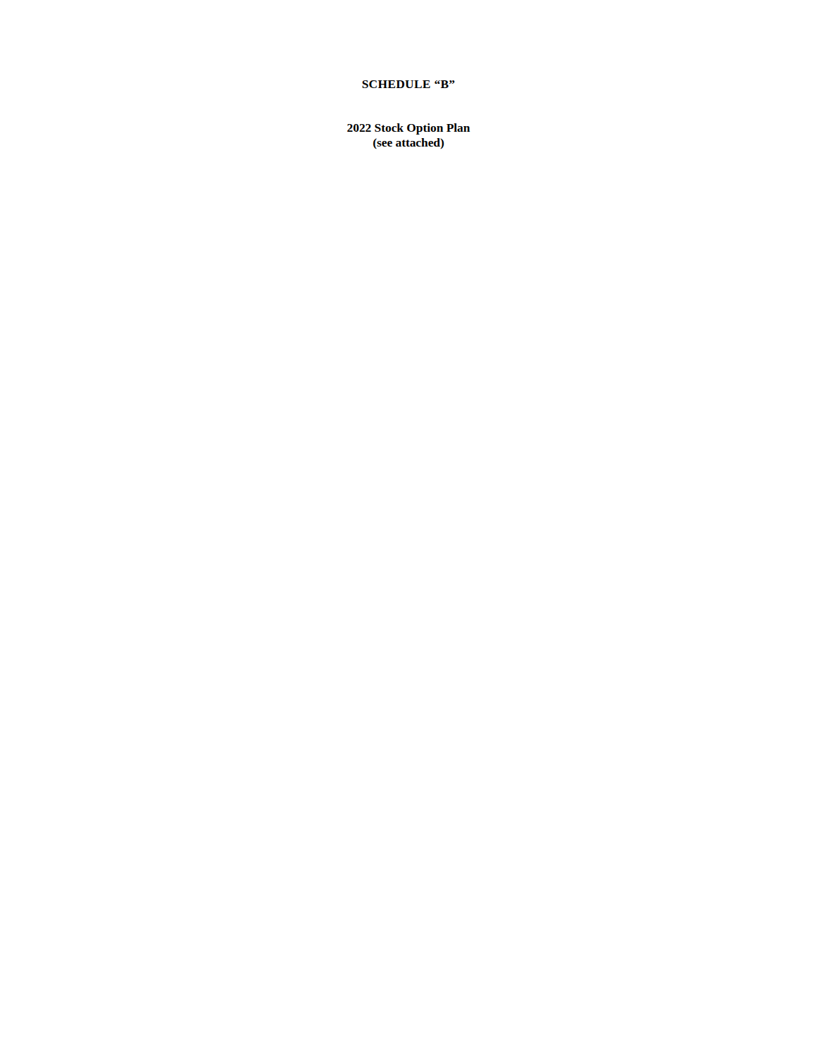SCHEDULE “B”
2022 Stock Option Plan (see attached)